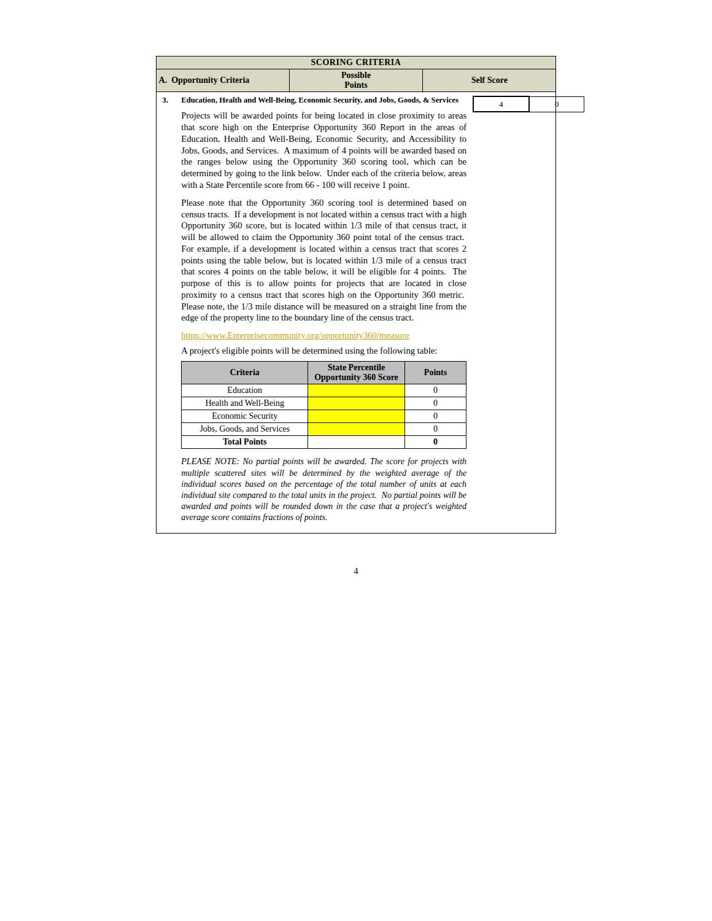| SCORING CRITERIA |
| A. Opportunity Criteria | Possible Points | Self Score |
3.
Education, Health and Well-Being, Economic Security, and Jobs, Goods, & Services
Projects will be awarded points for being located in close proximity to areas that score high on the Enterprise Opportunity 360 Report in the areas of Education, Health and Well-Being, Economic Security, and Accessibility to Jobs, Goods, and Services. A maximum of 4 points will be awarded based on the ranges below using the Opportunity 360 scoring tool, which can be determined by going to the link below. Under each of the criteria below, areas with a State Percentile score from 66 - 100 will receive 1 point.
Please note that the Opportunity 360 scoring tool is determined based on census tracts. If a development is not located within a census tract with a high Opportunity 360 score, but is located within 1/3 mile of that census tract, it will be allowed to claim the Opportunity 360 point total of the census tract. For example, if a development is located within a census tract that scores 2 points using the table below, but is located within 1/3 mile of a census tract that scores 4 points on the table below, it will be eligible for 4 points. The purpose of this is to allow points for projects that are located in close proximity to a census tract that scores high on the Opportunity 360 metric. Please note, the 1/3 mile distance will be measured on a straight line from the edge of the property line to the boundary line of the census tract.
https://www.Enterprisecommunity.org/opportunity360/measure
A project's eligible points will be determined using the following table:
| Criteria | State Percentile Opportunity 360 Score | Points |
| --- | --- | --- |
| Education | | 0 |
| Health and Well-Being | | 0 |
| Economic Security | | 0 |
| Jobs, Goods, and Services | | 0 |
| Total Points | | 0 |
PLEASE NOTE: No partial points will be awarded. The score for projects with multiple scattered sites will be determined by the weighted average of the individual scores based on the percentage of the total number of units at each individual site compared to the total units in the project. No partial points will be awarded and points will be rounded down in the case that a project's weighted average score contains fractions of points.
| 4 | 0 |
4